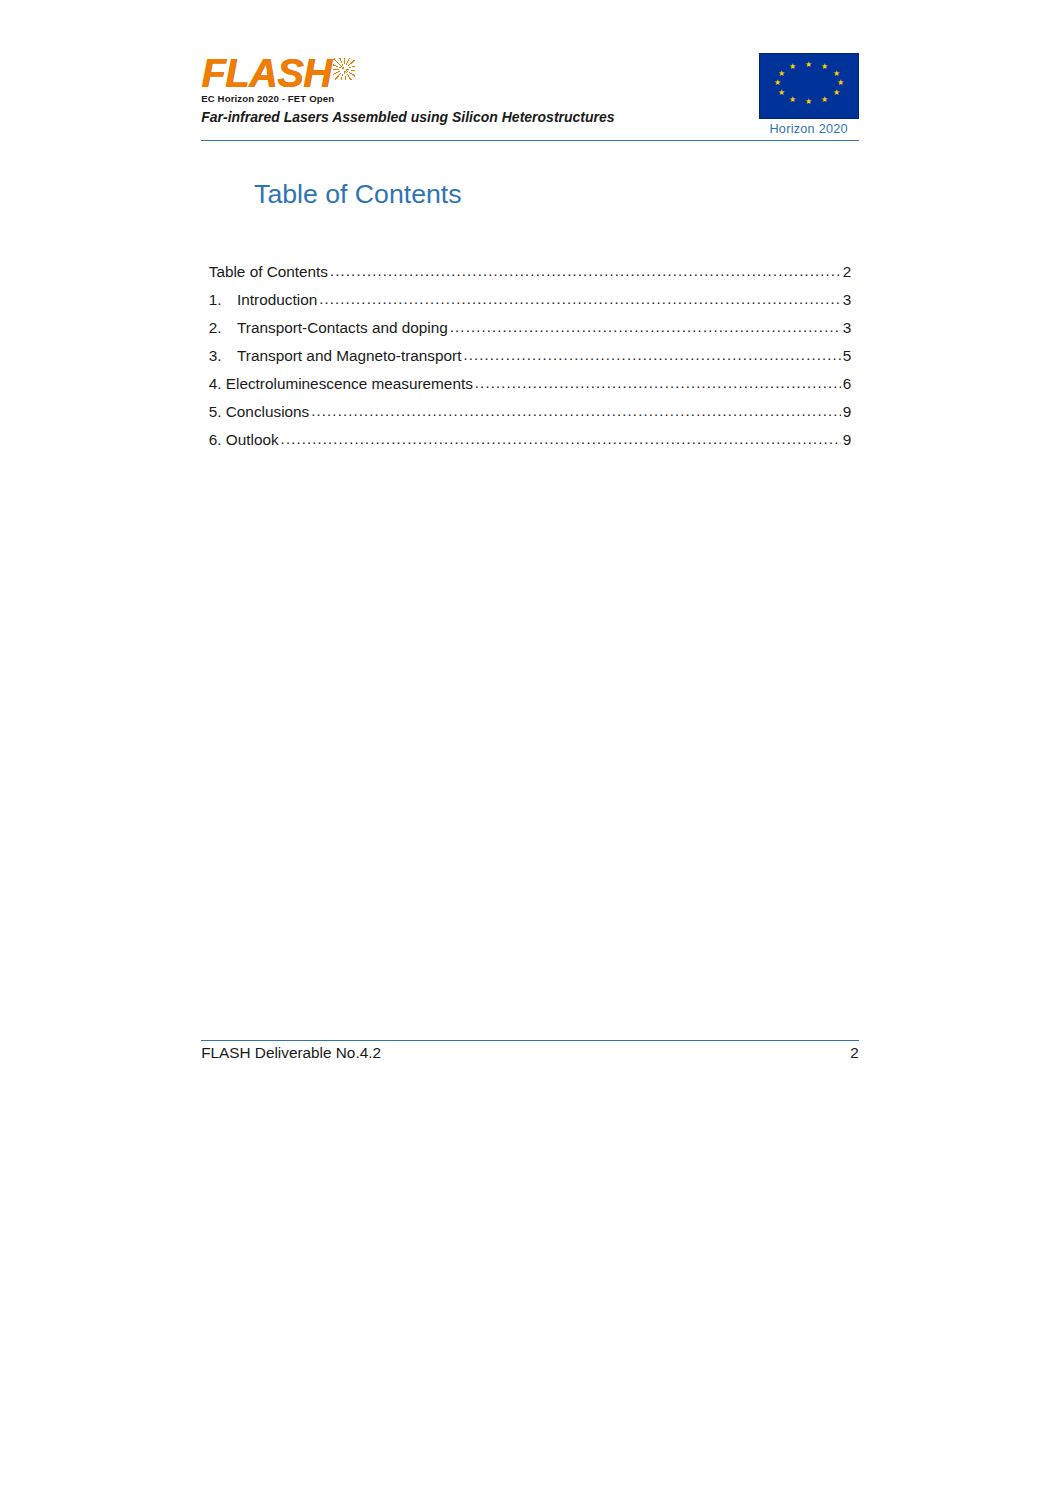FLASH
EC Horizon 2020 - FET Open
Far-infrared Lasers Assembled using Silicon Heterostructures
★ ★ ★ ★ ★ ★ ★ ★ ★ ★ ★ ★
Horizon 2020
Table of Contents
Table of Contents .................................................................................................................................. 2
1. Introduction .................................................................................................................................. 3
2. Transport-Contacts and doping .................................................................................................................................. 3
3. Transport and Magneto-transport .................................................................................................................................. 5
4. Electroluminescence measurements .................................................................................................................................. 6
5. Conclusions .................................................................................................................................. 9
6. Outlook .................................................................................................................................. 9
FLASH Deliverable No.4.2
2